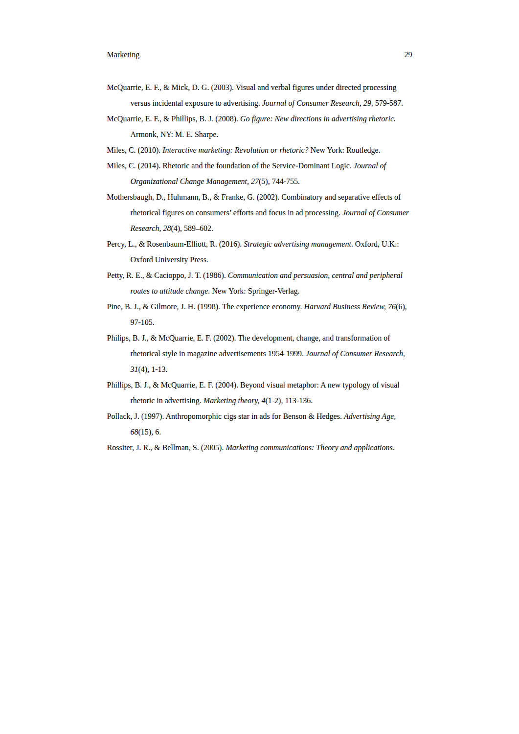Marketing 29
McQuarrie, E. F., & Mick, D. G. (2003). Visual and verbal figures under directed processing versus incidental exposure to advertising. Journal of Consumer Research, 29, 579-587.
McQuarrie, E. F., & Phillips, B. J. (2008). Go figure: New directions in advertising rhetoric. Armonk, NY: M. E. Sharpe.
Miles, C. (2010). Interactive marketing: Revolution or rhetoric? New York: Routledge.
Miles, C. (2014). Rhetoric and the foundation of the Service-Dominant Logic. Journal of Organizational Change Management, 27(5), 744-755.
Mothersbaugh, D., Huhmann, B., & Franke, G. (2002). Combinatory and separative effects of rhetorical figures on consumers’ efforts and focus in ad processing. Journal of Consumer Research, 28(4), 589–602.
Percy, L., & Rosenbaum-Elliott, R. (2016). Strategic advertising management. Oxford, U.K.: Oxford University Press.
Petty, R. E., & Cacioppo, J. T. (1986). Communication and persuasion, central and peripheral routes to attitude change. New York: Springer-Verlag.
Pine, B. J., & Gilmore, J. H. (1998). The experience economy. Harvard Business Review, 76(6), 97-105.
Philips, B. J., & McQuarrie, E. F. (2002). The development, change, and transformation of rhetorical style in magazine advertisements 1954-1999. Journal of Consumer Research, 31(4), 1-13.
Phillips, B. J., & McQuarrie, E. F. (2004). Beyond visual metaphor: A new typology of visual rhetoric in advertising. Marketing theory, 4(1-2), 113-136.
Pollack, J. (1997). Anthropomorphic cigs star in ads for Benson & Hedges. Advertising Age, 68(15), 6.
Rossiter, J. R., & Bellman, S. (2005). Marketing communications: Theory and applications.